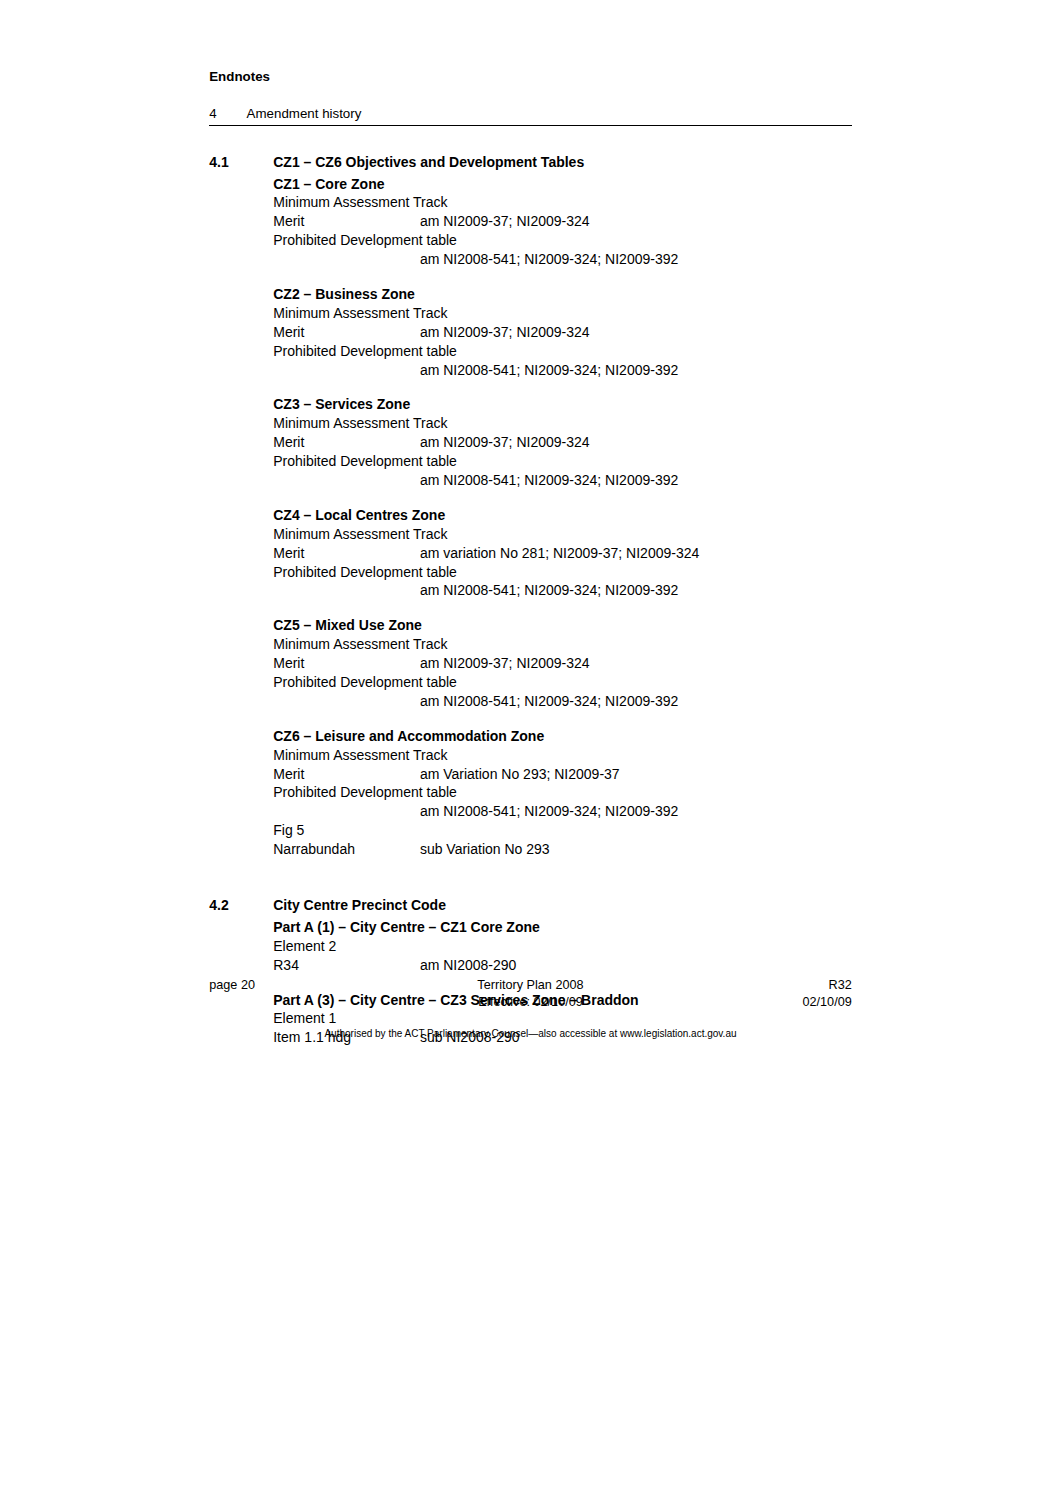Endnotes
4
Amendment history
4.1
CZ1 – CZ6 Objectives and Development Tables
CZ1 – Core Zone
Minimum Assessment Track
Merit
am NI2009-37; NI2009-324
Prohibited Development table
am NI2008-541; NI2009-324; NI2009-392
CZ2 – Business Zone
Minimum Assessment Track
Merit
am NI2009-37; NI2009-324
Prohibited Development table
am NI2008-541; NI2009-324; NI2009-392
CZ3 – Services Zone
Minimum Assessment Track
Merit
am NI2009-37; NI2009-324
Prohibited Development table
am NI2008-541; NI2009-324; NI2009-392
CZ4 – Local Centres Zone
Minimum Assessment Track
Merit
am variation No 281; NI2009-37; NI2009-324
Prohibited Development table
am NI2008-541; NI2009-324; NI2009-392
CZ5 – Mixed Use Zone
Minimum Assessment Track
Merit
am NI2009-37; NI2009-324
Prohibited Development table
am NI2008-541; NI2009-324; NI2009-392
CZ6 – Leisure and Accommodation Zone
Minimum Assessment Track
Merit
am Variation No 293; NI2009-37
Prohibited Development table
am NI2008-541; NI2009-324; NI2009-392
Fig 5
Narrabundah
sub Variation No 293
4.2
City Centre Precinct Code
Part A (1) – City Centre – CZ1 Core Zone
Element 2
R34
am NI2008-290
Part A (3) – City Centre – CZ3 Services Zone – Braddon
Element 1
Item 1.1 hdg
sub NI2008-290
page 20
Territory Plan 2008
Effective: 02/10/09
R32
02/10/09
Authorised by the ACT Parliamentary Counsel—also accessible at www.legislation.act.gov.au